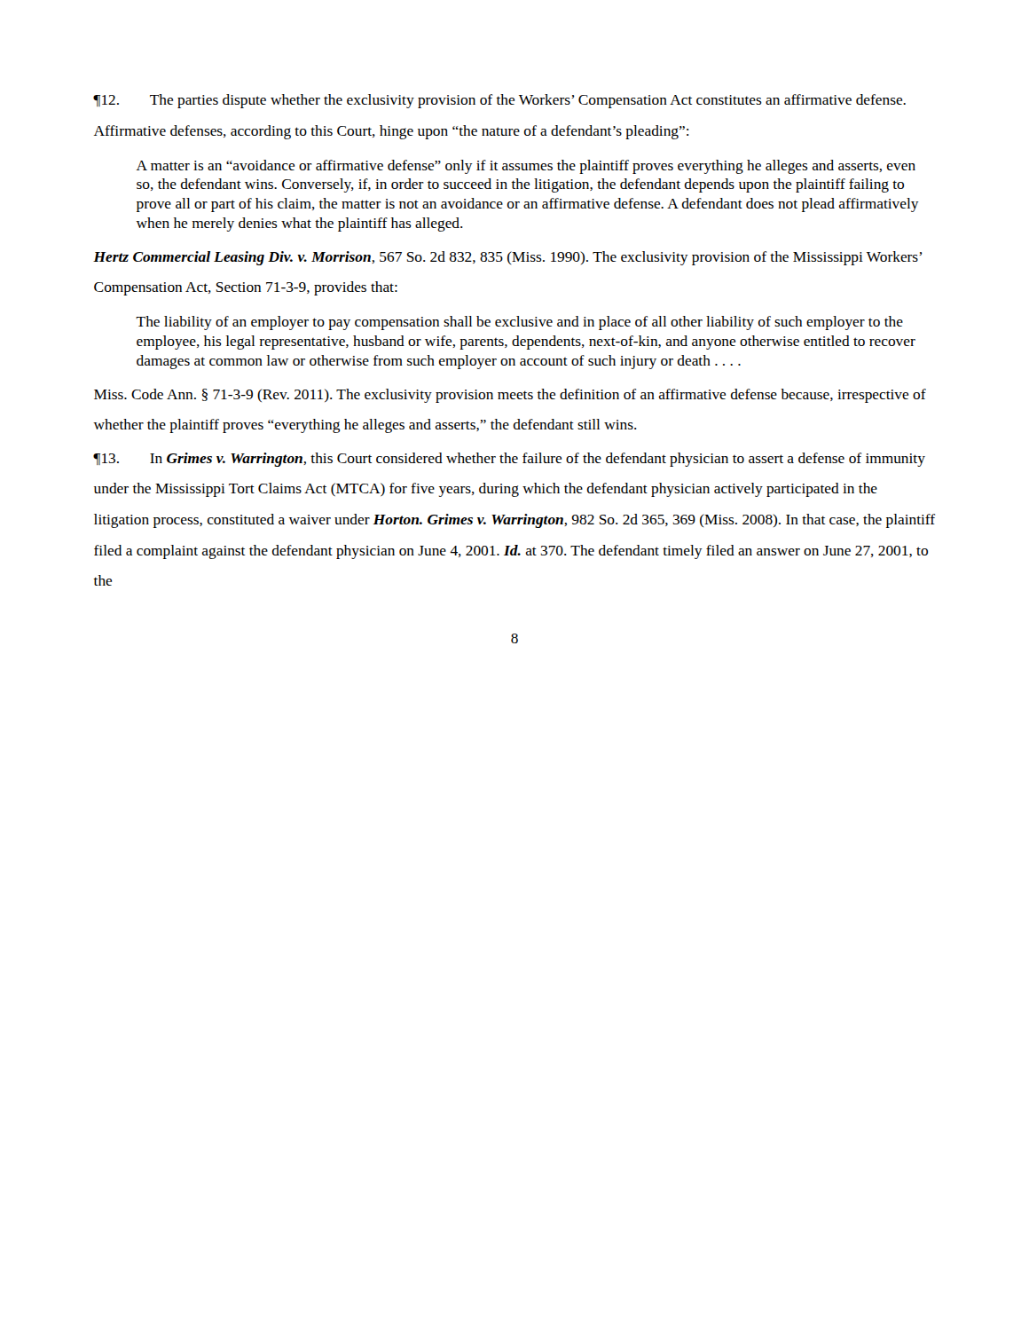¶12. The parties dispute whether the exclusivity provision of the Workers’ Compensation Act constitutes an affirmative defense. Affirmative defenses, according to this Court, hinge upon “the nature of a defendant’s pleading”:
A matter is an “avoidance or affirmative defense” only if it assumes the plaintiff proves everything he alleges and asserts, even so, the defendant wins. Conversely, if, in order to succeed in the litigation, the defendant depends upon the plaintiff failing to prove all or part of his claim, the matter is not an avoidance or an affirmative defense. A defendant does not plead affirmatively when he merely denies what the plaintiff has alleged.
Hertz Commercial Leasing Div. v. Morrison, 567 So. 2d 832, 835 (Miss. 1990). The exclusivity provision of the Mississippi Workers’ Compensation Act, Section 71-3-9, provides that:
The liability of an employer to pay compensation shall be exclusive and in place of all other liability of such employer to the employee, his legal representative, husband or wife, parents, dependents, next-of-kin, and anyone otherwise entitled to recover damages at common law or otherwise from such employer on account of such injury or death . . . .
Miss. Code Ann. § 71-3-9 (Rev. 2011). The exclusivity provision meets the definition of an affirmative defense because, irrespective of whether the plaintiff proves “everything he alleges and asserts,” the defendant still wins.
¶13. In Grimes v. Warrington, this Court considered whether the failure of the defendant physician to assert a defense of immunity under the Mississippi Tort Claims Act (MTCA) for five years, during which the defendant physician actively participated in the litigation process, constituted a waiver under Horton. Grimes v. Warrington, 982 So. 2d 365, 369 (Miss. 2008). In that case, the plaintiff filed a complaint against the defendant physician on June 4, 2001. Id. at 370. The defendant timely filed an answer on June 27, 2001, to the
8